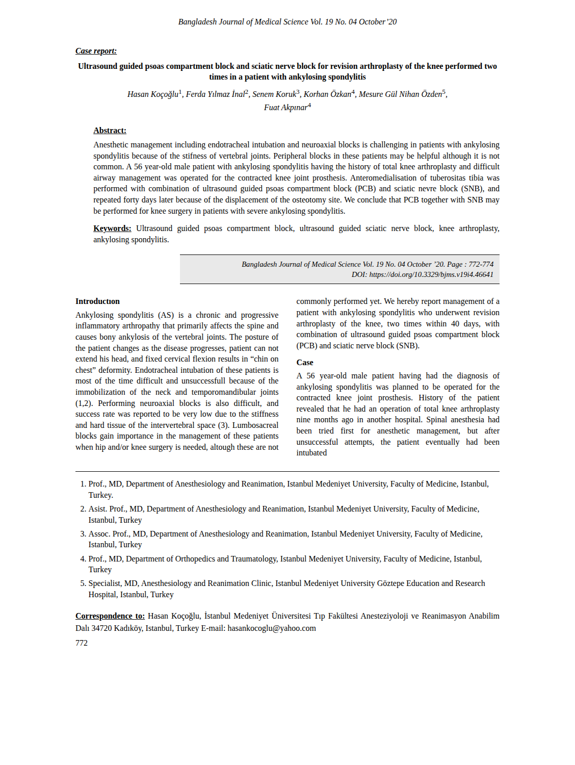Bangladesh Journal of Medical Science Vol. 19 No. 04 October’20
Case report:
Ultrasound guided psoas compartment block and sciatic nerve block for revision arthroplasty of the knee performed two times in a patient with ankylosing spondylitis
Hasan Koçoğlu1, Ferda Yılmaz İnal2, Senem Koruk3, Korhan Özkan4, Mesure Gül Nihan Özden5,
Fuat Akpınar4
Abstract:
Anesthetic management including endotracheal intubation and neuroaxial blocks is challenging in patients with ankylosing spondylitis because of the stifness of vertebral joints. Peripheral blocks in these patients may be helpful although it is not common. A 56 year-old male patient with ankylosing spondylitis having the history of total knee arthroplasty and difficult airway management was operated for the contracted knee joint prosthesis. Anteromedialisation of tuberositas tibia was performed with combination of ultrasound guided psoas compartment block (PCB) and sciatic nevre block (SNB), and repeated forty days later because of the displacement of the osteotomy site. We conclude that PCB together with SNB may be performed for knee surgery in patients with severe ankylosing spondylitis.
Keywords: Ultrasound guided psoas compartment block, ultrasound guided sciatic nerve block, knee arthroplasty, ankylosing spondylitis.
Bangladesh Journal of Medical Science Vol. 19 No. 04 October ’20. Page : 772-774
DOI: https://doi.org/10.3329/bjms.v19i4.46641
Introductıon
Ankylosing spondylitis (AS) is a chronic and progressive inflammatory arthropathy that primarily affects the spine and causes bony ankylosis of the vertebral joints. The posture of the patient changes as the disease progresses, patient can not extend his head, and fixed cervical flexion results in “chin on chest” deformity. Endotracheal intubation of these patients is most of the time difficult and unsuccessfull because of the immobilization of the neck and temporomandibular joints (1,2). Performing neuroaxial blocks is also difficult, and success rate was reported to be very low due to the stiffness and hard tissue of the intervertebral space (3). Lumbosacreal blocks gain importance in the management of these patients when hip and/or knee surgery is needed, altough these are not commonly performed yet. We hereby report management of a patient with ankylosing spondylitis who underwent revision arthroplasty of the knee, two times within 40 days, with combination of ultrasound guided psoas compartment block (PCB) and sciatic nerve block (SNB).
Case
A 56 year-old male patient having had the diagnosis of ankylosing spondylitis was planned to be operated for the contracted knee joint prosthesis. History of the patient revealed that he had an operation of total knee arthroplasty nine months ago in another hospital. Spinal anesthesia had been tried first for anesthetic management, but after unsuccessful attempts, the patient eventually had been intubated
Prof., MD, Department of Anesthesiology and Reanimation, Istanbul Medeniyet University, Faculty of Medicine, Istanbul, Turkey.
Asist. Prof., MD, Department of Anesthesiology and Reanimation, Istanbul Medeniyet University, Faculty of Medicine, Istanbul, Turkey
Assoc. Prof., MD, Department of Anesthesiology and Reanimation, Istanbul Medeniyet University, Faculty of Medicine, Istanbul, Turkey
Prof., MD, Department of Orthopedics and Traumatology, Istanbul Medeniyet University, Faculty of Medicine, Istanbul, Turkey
Specialist, MD, Anesthesiology and Reanimation Clinic, Istanbul Medeniyet University Göztepe Education and Research Hospital, Istanbul, Turkey
Correspondence to: Hasan Koçoğlu, İstanbul Medeniyet Üniversitesi Tıp Fakültesi Anesteziyoloji ve Reanimasyon Anabilim Dalı 34720 Kadıköy, Istanbul, Turkey E-mail: hasankocoglu@yahoo.com
772